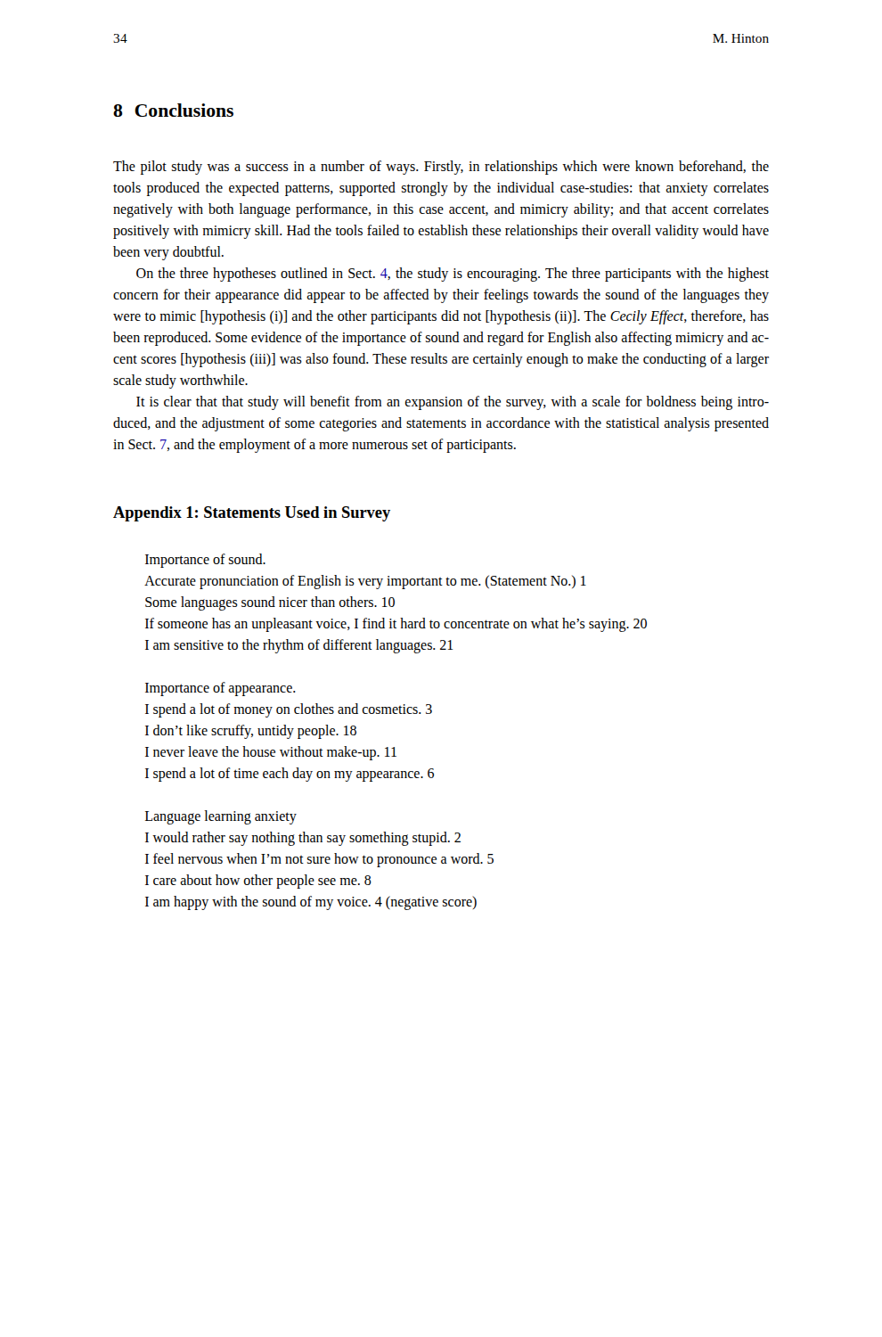34 M. Hinton
8 Conclusions
The pilot study was a success in a number of ways. Firstly, in relationships which were known beforehand, the tools produced the expected patterns, supported strongly by the individual case-studies: that anxiety correlates negatively with both language performance, in this case accent, and mimicry ability; and that accent correlates positively with mimicry skill. Had the tools failed to establish these relationships their overall validity would have been very doubtful.
On the three hypotheses outlined in Sect. 4, the study is encouraging. The three participants with the highest concern for their appearance did appear to be affected by their feelings towards the sound of the languages they were to mimic [hypothesis (i)] and the other participants did not [hypothesis (ii)]. The Cecily Effect, therefore, has been reproduced. Some evidence of the importance of sound and regard for English also affecting mimicry and accent scores [hypothesis (iii)] was also found. These results are certainly enough to make the conducting of a larger scale study worthwhile.
It is clear that that study will benefit from an expansion of the survey, with a scale for boldness being introduced, and the adjustment of some categories and statements in accordance with the statistical analysis presented in Sect. 7, and the employment of a more numerous set of participants.
Appendix 1: Statements Used in Survey
Importance of sound.
Accurate pronunciation of English is very important to me. (Statement No.) 1
Some languages sound nicer than others. 10
If someone has an unpleasant voice, I find it hard to concentrate on what he’s saying. 20
I am sensitive to the rhythm of different languages. 21
Importance of appearance.
I spend a lot of money on clothes and cosmetics. 3
I don’t like scruffy, untidy people. 18
I never leave the house without make-up. 11
I spend a lot of time each day on my appearance. 6
Language learning anxiety
I would rather say nothing than say something stupid. 2
I feel nervous when I’m not sure how to pronounce a word. 5
I care about how other people see me. 8
I am happy with the sound of my voice. 4 (negative score)